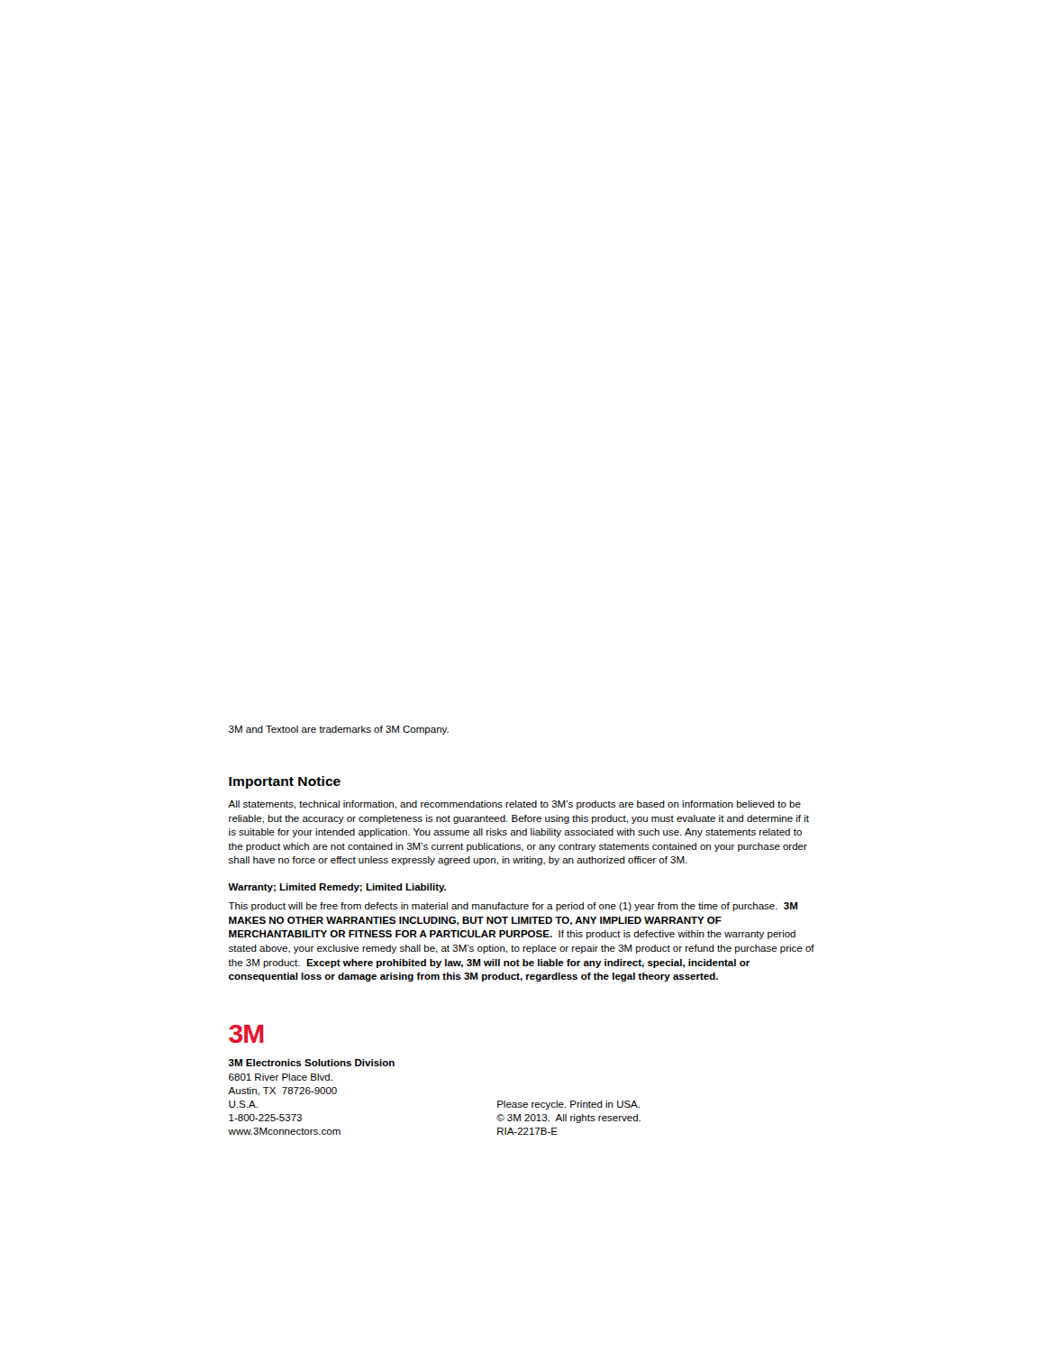3M and Textool are trademarks of 3M Company.
Important Notice
All statements, technical information, and recommendations related to 3M’s products are based on information believed to be reliable, but the accuracy or completeness is not guaranteed. Before using this product, you must evaluate it and determine if it is suitable for your intended application. You assume all risks and liability associated with such use. Any statements related to the product which are not contained in 3M’s current publications, or any contrary statements contained on your purchase order shall have no force or effect unless expressly agreed upon, in writing, by an authorized officer of 3M.
Warranty; Limited Remedy; Limited Liability.
This product will be free from defects in material and manufacture for a period of one (1) year from the time of purchase. 3M MAKES NO OTHER WARRANTIES INCLUDING, BUT NOT LIMITED TO, ANY IMPLIED WARRANTY OF MERCHANTABILITY OR FITNESS FOR A PARTICULAR PURPOSE. If this product is defective within the warranty period stated above, your exclusive remedy shall be, at 3M’s option, to replace or repair the 3M product or refund the purchase price of the 3M product. Except where prohibited by law, 3M will not be liable for any indirect, special, incidental or consequential loss or damage arising from this 3M product, regardless of the legal theory asserted.
3M
3M Electronics Solutions Division
6801 River Place Blvd.
Austin, TX 78726-9000
U.S.A.
1-800-225-5373
www.3Mconnectors.com
Please recycle. Printed in USA.
© 3M 2013. All rights reserved.
RIA-2217B-E